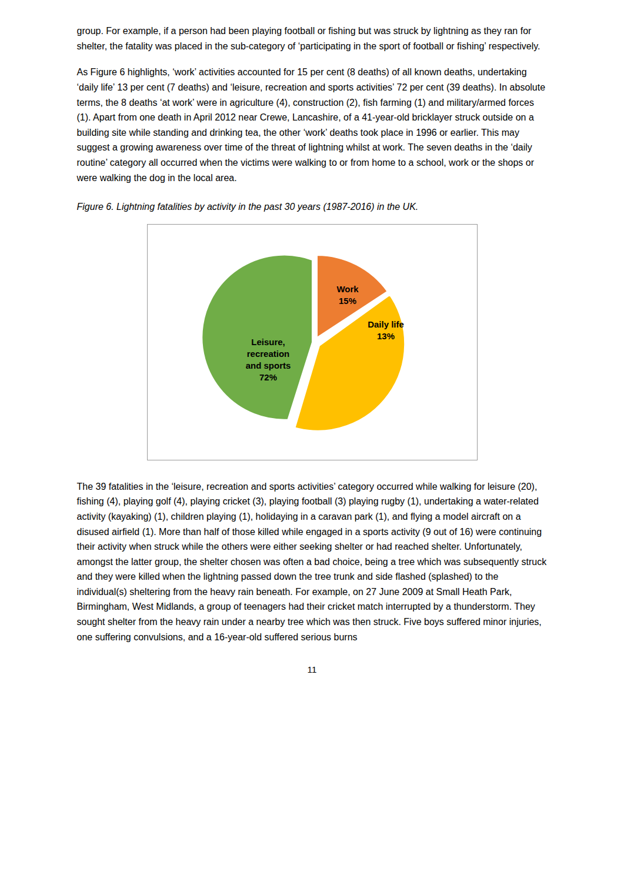group. For example, if a person had been playing football or fishing but was struck by lightning as they ran for shelter, the fatality was placed in the sub-category of ‘participating in the sport of football or fishing’ respectively.
As Figure 6 highlights, ‘work’ activities accounted for 15 per cent (8 deaths) of all known deaths, undertaking ‘daily life’ 13 per cent (7 deaths) and ‘leisure, recreation and sports activities’ 72 per cent (39 deaths). In absolute terms, the 8 deaths ‘at work’ were in agriculture (4), construction (2), fish farming (1) and military/armed forces (1). Apart from one death in April 2012 near Crewe, Lancashire, of a 41-year-old bricklayer struck outside on a building site while standing and drinking tea, the other ‘work’ deaths took place in 1996 or earlier. This may suggest a growing awareness over time of the threat of lightning whilst at work. The seven deaths in the ‘daily routine’ category all occurred when the victims were walking to or from home to a school, work or the shops or were walking the dog in the local area.
Figure 6. Lightning fatalities by activity in the past 30 years (1987-2016) in the UK.
Work 15% Daily life 13% Leisure, recreation and sports 72%
The 39 fatalities in the ‘leisure, recreation and sports activities’ category occurred while walking for leisure (20), fishing (4), playing golf (4), playing cricket (3), playing football (3) playing rugby (1), undertaking a water-related activity (kayaking) (1), children playing (1), holidaying in a caravan park (1), and flying a model aircraft on a disused airfield (1). More than half of those killed while engaged in a sports activity (9 out of 16) were continuing their activity when struck while the others were either seeking shelter or had reached shelter. Unfortunately, amongst the latter group, the shelter chosen was often a bad choice, being a tree which was subsequently struck and they were killed when the lightning passed down the tree trunk and side flashed (splashed) to the individual(s) sheltering from the heavy rain beneath. For example, on 27 June 2009 at Small Heath Park, Birmingham, West Midlands, a group of teenagers had their cricket match interrupted by a thunderstorm. They sought shelter from the heavy rain under a nearby tree which was then struck. Five boys suffered minor injuries, one suffering convulsions, and a 16-year-old suffered serious burns
11